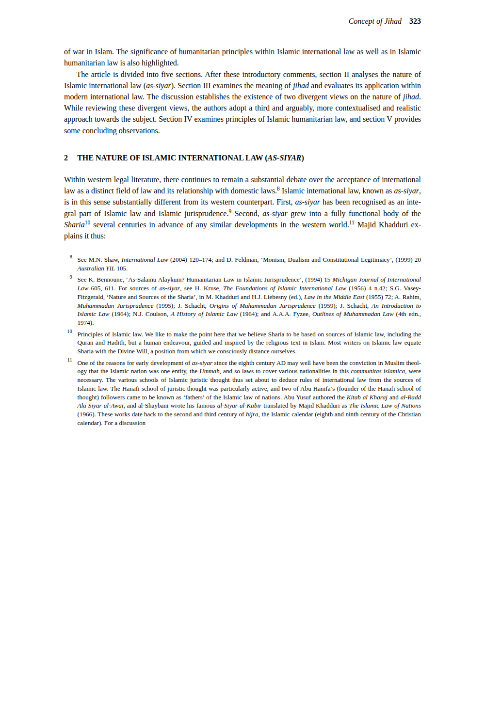Concept of Jihad 323
of war in Islam. The significance of humanitarian principles within Islamic international law as well as in Islamic humanitarian law is also highlighted.
The article is divided into five sections. After these introductory comments, section II analyses the nature of Islamic international law (as-siyar). Section III examines the meaning of jihad and evaluates its application within modern international law. The discussion establishes the existence of two divergent views on the nature of jihad. While reviewing these divergent views, the authors adopt a third and arguably, more contextualised and realistic approach towards the subject. Section IV examines principles of Islamic humanitarian law, and section V provides some concluding observations.
2 THE NATURE OF ISLAMIC INTERNATIONAL LAW (AS-SIYAR)
Within western legal literature, there continues to remain a substantial debate over the acceptance of international law as a distinct field of law and its relationship with domestic laws.8 Islamic international law, known as as-siyar, is in this sense substantially different from its western counterpart. First, as-siyar has been recognised as an integral part of Islamic law and Islamic jurisprudence.9 Second, as-siyar grew into a fully functional body of the Sharia10 several centuries in advance of any similar developments in the western world.11 Majid Khadduri explains it thus:
See M.N. Shaw, International Law (2004) 120–174; and D. Feldman, ‘Monism, Dualism and Constitutional Legitimacy’, (1999) 20 Australian YIL 105.
See K. Bennoune, ‘As-Salamu Alaykum? Humanitarian Law in Islamic Jurisprudence’, (1994) 15 Michigan Journal of International Law 605, 611. For sources of as-siyar, see H. Kruse, The Foundations of Islamic International Law (1956) 4 n.42; S.G. Vasey-Fitzgerald, ‘Nature and Sources of the Sharia’, in M. Khadduri and H.J. Liebesny (ed.), Law in the Middle East (1955) 72; A. Rahim, Muhammadan Jurisprudence (1995); J. Schacht, Origins of Muhammadan Jurisprudence (1959); J. Schacht, An Introduction to Islamic Law (1964); N.J. Coulson, A History of Islamic Law (1964); and A.A.A. Fyzee, Outlines of Muhammadan Law (4th edn., 1974).
Principles of Islamic law. We like to make the point here that we believe Sharia to be based on sources of Islamic law, including the Quran and Hadith, but a human endeavour, guided and inspired by the religious text in Islam. Most writers on Islamic law equate Sharia with the Divine Will, a position from which we consciously distance ourselves.
One of the reasons for early development of as-siyar since the eighth century AD may well have been the conviction in Muslim theology that the Islamic nation was one entity, the Ummah, and so laws to cover various nationalities in this communitas islamica, were necessary. The various schools of Islamic juristic thought thus set about to deduce rules of international law from the sources of Islamic law. The Hanafi school of juristic thought was particularly active, and two of Abu Hanifa’s (founder of the Hanafi school of thought) followers came to be known as ‘fathers’ of the Islamic law of nations. Abu Yusuf authored the Kitab al Kharaj and al-Radd Ala Siyar al-Awai, and al-Shaybani wrote his famous al-Siyar al-Kabir translated by Majid Khadduri as The Islamic Law of Nations (1966). These works date back to the second and third century of hijra, the Islamic calendar (eighth and ninth century of the Christian calendar). For a discussion